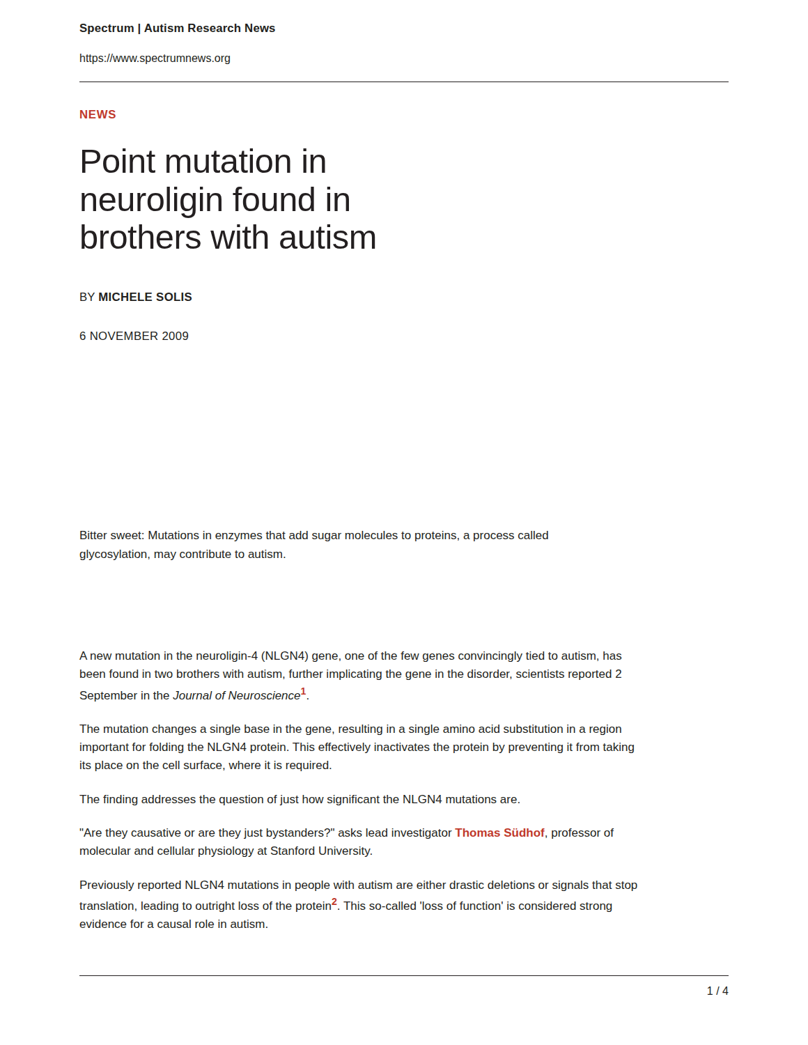Spectrum | Autism Research News
https://www.spectrumnews.org
NEWS
Point mutation in neuroligin found in brothers with autism
BY MICHELE SOLIS
6 NOVEMBER 2009
Bitter sweet: Mutations in enzymes that add sugar molecules to proteins, a process called glycosylation, may contribute to autism.
A new mutation in the neuroligin-4 (NLGN4) gene, one of the few genes convincingly tied to autism, has been found in two brothers with autism, further implicating the gene in the disorder, scientists reported 2 September in the Journal of Neuroscience1.
The mutation changes a single base in the gene, resulting in a single amino acid substitution in a region important for folding the NLGN4 protein. This effectively inactivates the protein by preventing it from taking its place on the cell surface, where it is required.
The finding addresses the question of just how significant the NLGN4 mutations are.
"Are they causative or are they just bystanders?" asks lead investigator Thomas Südhof, professor of molecular and cellular physiology at Stanford University.
Previously reported NLGN4 mutations in people with autism are either drastic deletions or signals that stop translation, leading to outright loss of the protein2. This so-called 'loss of function' is considered strong evidence for a causal role in autism.
1 / 4